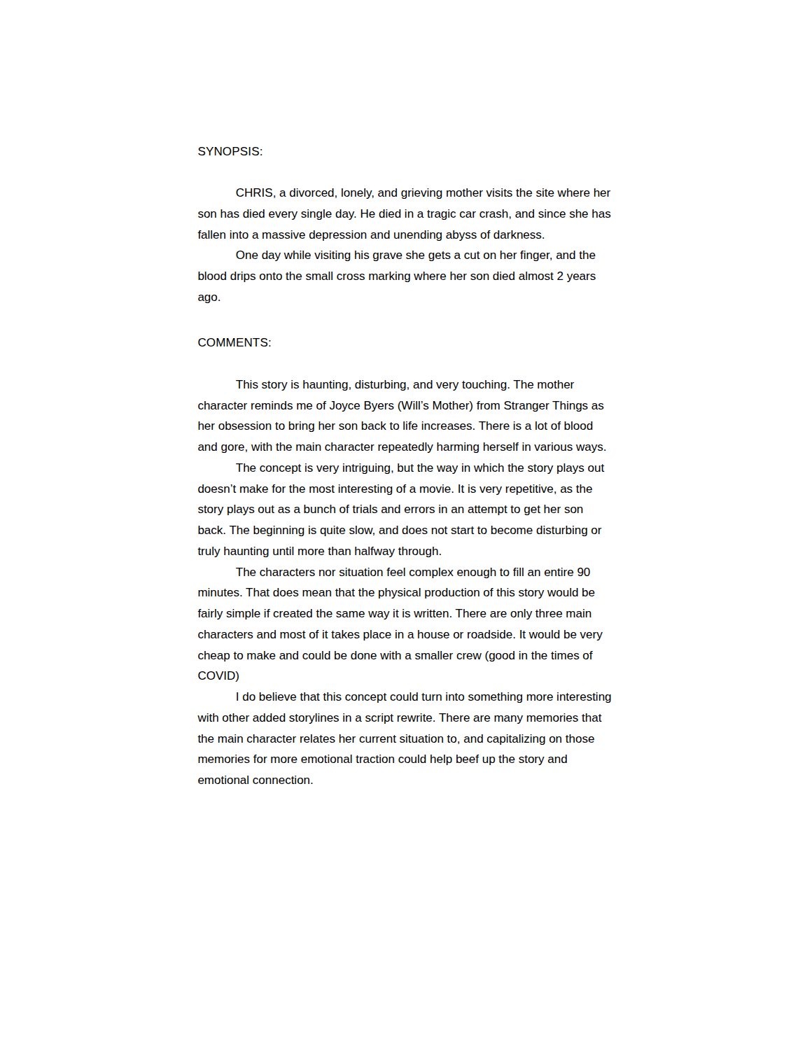SYNOPSIS:
CHRIS, a divorced, lonely, and grieving mother visits the site where her son has died every single day. He died in a tragic car crash, and since she has fallen into a massive depression and unending abyss of darkness.
One day while visiting his grave she gets a cut on her finger, and the blood drips onto the small cross marking where her son died almost 2 years ago.
COMMENTS:
This story is haunting, disturbing, and very touching. The mother character reminds me of Joyce Byers (Will’s Mother) from Stranger Things as her obsession to bring her son back to life increases. There is a lot of blood and gore, with the main character repeatedly harming herself in various ways.
The concept is very intriguing, but the way in which the story plays out doesn’t make for the most interesting of a movie. It is very repetitive, as the story plays out as a bunch of trials and errors in an attempt to get her son back. The beginning is quite slow, and does not start to become disturbing or truly haunting until more than halfway through.
The characters nor situation feel complex enough to fill an entire 90 minutes. That does mean that the physical production of this story would be fairly simple if created the same way it is written. There are only three main characters and most of it takes place in a house or roadside. It would be very cheap to make and could be done with a smaller crew (good in the times of COVID)
I do believe that this concept could turn into something more interesting with other added storylines in a script rewrite. There are many memories that the main character relates her current situation to, and capitalizing on those memories for more emotional traction could help beef up the story and emotional connection.